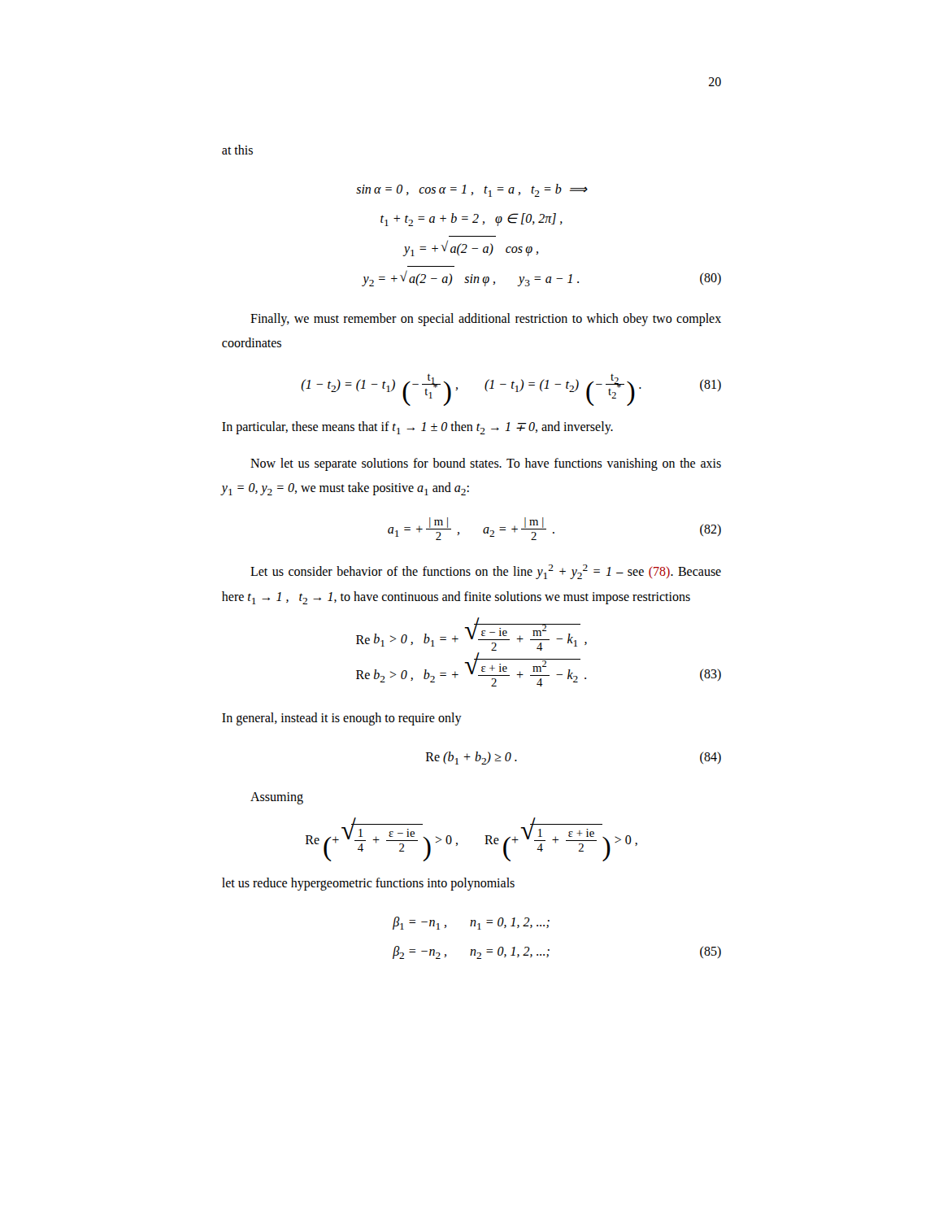20
at this
sin α = 0 , cos α = 1 , t1 = a , t2 = b ⟹
t1 + t2 = a + b = 2 , φ ∈ [0, 2π] ,
y1 = +a(2 − a) cos φ ,
y2 = +a(2 − a) sin φ , y3 = a − 1 . (80)
Finally, we must remember on special additional restriction to which obey two complex coordinates
(1 − t2) = (1 − t1) (−t1 t1*) , (1 − t1) = (1 − t2) (−t2 t2*) . (81)
In particular, these means that if t1 → 1 ± 0 then t2 → 1 ∓ 0, and inversely.
Now let us separate solutions for bound states. To have functions vanishing on the axis y1 = 0, y2 = 0, we must take positive a1 and a2:
a1 = +| m |2 , a2 = +| m |2 . (82)
Let us consider behavior of the functions on the line y12 + y22 = 1 – see (78). Because here t1 → 1 , t2 → 1, to have continuous and finite solutions we must impose restrictions
Re b1 > 0 , b1 = + ε − ie 2 + m24 − k1 ,
Re b2 > 0 , b2 = + ε + ie 2 + m24 − k2 . (83)
In general, instead it is enough to require only
Re (b1 + b2) ≥ 0 . (84)
Assuming
Re (+14 + ε − ie 2) > 0 , Re (+14 + ε + ie 2) > 0 ,
let us reduce hypergeometric functions into polynomials
β1 = −n1 , n1 = 0, 1, 2, ...;
β2 = −n2 , n2 = 0, 1, 2, ...; (85)